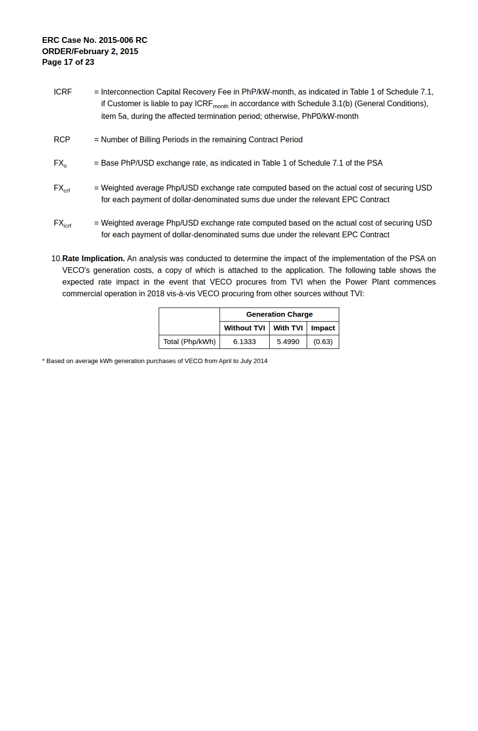:
ERC Case No. 2015-006 RC ORDER/February 2, 2015 Page 17 of 23
ICRF
Interconnection Capital Recovery Fee in PhP/kW-month, as indicated in Table 1 of Schedule 7.1, if Customer is liable to pay ICRFmonth in accordance with Schedule 3.1(b) (General Conditions), item 5a, during the affected termination period; otherwise, PhP0/kW-month
RCP
Number of Billing Periods in the remaining Contract Period
FXo
Base PhP/USD exchange rate, as indicated in Table 1 of Schedule 7.1 of the PSA
FXcrf
Weighted average Php/USD exchange rate computed based on the actual cost of securing USD for each payment of dollar-denominated sums due under the relevant EPC Contract
FXicrf
Weighted average Php/USD exchange rate computed based on the actual cost of securing USD for each payment of dollar-denominated sums due under the relevant EPC Contract
10.
Rate Implication. An analysis was conducted to determine the impact of the implementation of the PSA on VECO's generation costs, a copy of which is attached to the application. The following table shows the expected rate impact in the event that VECO procures from TVI when the Power Plant commences commercial operation in 2018 vis-à-vis VECO procuring from other sources without TVI:
| | Generation Charge |
| --- | --- |
| Without TVI | With TVI | Impact |
| Total (Php/kWh) | 6.1333 | 5.4990 | (0.63) |
* Based on average kWh generation purchases of VECO from April to July 2014